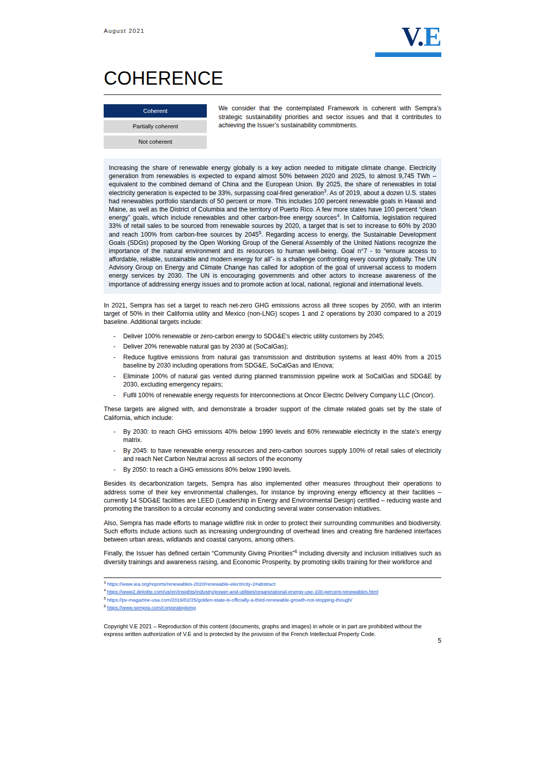August 2021
V. E
COHERENCE
Coherent Partially coherent Not coherent
We consider that the contemplated Framework is coherent with Sempra’s strategic sustainability priorities and sector issues and that it contributes to achieving the Issuer’s sustainability commitments.
Increasing the share of renewable energy globally is a key action needed to mitigate climate change. Electricity generation from renewables is expected to expand almost 50% between 2020 and 2025, to almost 9,745 TWh – equivalent to the combined demand of China and the European Union. By 2025, the share of renewables in total electricity generation is expected to be 33%, surpassing coal-fired generation3. As of 2019, about a dozen U.S. states had renewables portfolio standards of 50 percent or more. This includes 100 percent renewable goals in Hawaii and Maine, as well as the District of Columbia and the territory of Puerto Rico. A few more states have 100 percent “clean energy” goals, which include renewables and other carbon-free energy sources4. In California, legislation required 33% of retail sales to be sourced from renewable sources by 2020, a target that is set to increase to 60% by 2030 and reach 100% from carbon-free sources by 20455. Regarding access to energy, the Sustainable Development Goals (SDGs) proposed by the Open Working Group of the General Assembly of the United Nations recognize the importance of the natural environment and its resources to human well-being. Goal n°7 - to “ensure access to affordable, reliable, sustainable and modern energy for all”- is a challenge confronting every country globally. The UN Advisory Group on Energy and Climate Change has called for adoption of the goal of universal access to modern energy services by 2030. The UN is encouraging governments and other actors to increase awareness of the importance of addressing energy issues and to promote action at local, national, regional and international levels.
In 2021, Sempra has set a target to reach net-zero GHG emissions across all three scopes by 2050, with an interim target of 50% in their California utility and Mexico (non-LNG) scopes 1 and 2 operations by 2030 compared to a 2019 baseline. Additional targets include:
Deliver 100% renewable or zero-carbon energy to SDG&E's electric utility customers by 2045;
Deliver 20% renewable natural gas by 2030 at (SoCalGas);
Reduce fugitive emissions from natural gas transmission and distribution systems at least 40% from a 2015 baseline by 2030 including operations from SDG&E, SoCalGas and IEnova;
Eliminate 100% of natural gas vented during planned transmission pipeline work at SoCalGas and SDG&E by 2030, excluding emergency repairs;
Fulfil 100% of renewable energy requests for interconnections at Oncor Electric Delivery Company LLC (Oncor).
These targets are aligned with, and demonstrate a broader support of the climate related goals set by the state of California, which include:
By 2030: to reach GHG emissions 40% below 1990 levels and 60% renewable electricity in the state’s energy matrix.
By 2045: to have renewable energy resources and zero-carbon sources supply 100% of retail sales of electricity and reach Net Carbon Neutral across all sectors of the economy
By 2050: to reach a GHG emissions 80% below 1990 levels.
Besides its decarbonization targets, Sempra has also implemented other measures throughout their operations to address some of their key environmental challenges, for instance by improving energy efficiency at their facilities – currently 14 SDG&E facilities are LEED (Leadership in Energy and Environmental Design) certified – reducing waste and promoting the transition to a circular economy and conducting several water conservation initiatives.
Also, Sempra has made efforts to manage wildfire risk in order to protect their surrounding communities and biodiversity. Such efforts include actions such as increasing undergrounding of overhead lines and creating fire hardened interfaces between urban areas, wildlands and coastal canyons, among others.
Finally, the Issuer has defined certain “Community Giving Priorities”6 including diversity and inclusion initiatives such as diversity trainings and awareness raising, and Economic Prosperity, by promoting skills training for their workforce and
3 https://www.iea.org/reports/renewables-2020/renewable-electricity-2#abstract
4 https://www2.deloitte.com/us/en/insights/industry/power-and-utilities/organizational-energy-use-100-percent-renewables.html
5 https://pv-magazine-usa.com/2019/02/25/golden-state-is-officially-a-third-renewable-growth-not-stopping-though/
6 https://www.sempra.com/corporategiving
Copyright V.E 2021 – Reproduction of this content (documents, graphs and images) in whole or in part are prohibited without the express written authorization of V.E and is protected by the provision of the French Intellectual Property Code.
5